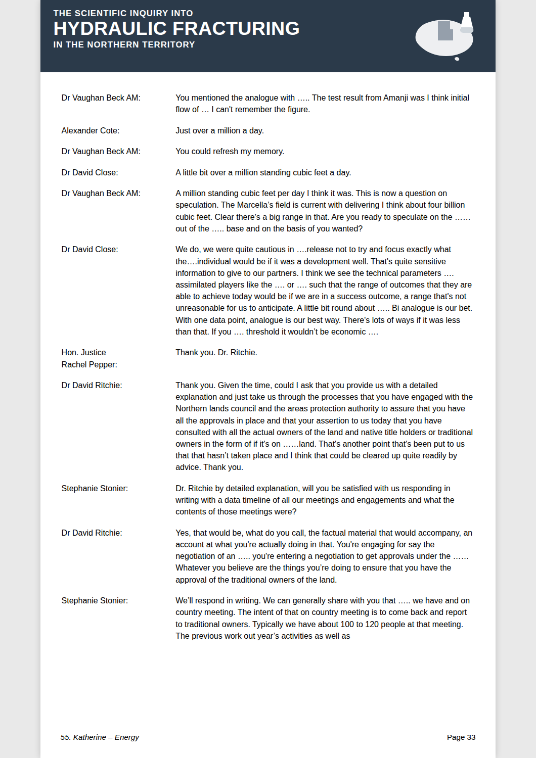The Scientific Inquiry into Hydraulic Fracturing in the Northern Territory
Dr Vaughan Beck AM:
You mentioned the analogue with ….. The test result from Amanji was I think initial flow of … I can't remember the figure.
Alexander Cote:
Just over a million a day.
Dr Vaughan Beck AM:
You could refresh my memory.
Dr David Close:
A little bit over a million standing cubic feet a day.
Dr Vaughan Beck AM:
A million standing cubic feet per day I think it was. This is now a question on speculation. The Marcella’s field is current with delivering I think about four billion cubic feet. Clear there's a big range in that. Are you ready to speculate on the ……out of the ….. base and on the basis of you wanted?
Dr David Close:
We do, we were quite cautious in ….release not to try and focus exactly what the….individual would be if it was a development well. That's quite sensitive information to give to our partners. I think we see the technical parameters …. assimilated players like the …. or …. such that the range of outcomes that they are able to achieve today would be if we are in a success outcome, a range that's not unreasonable for us to anticipate. A little bit round about ….. Bi analogue is our bet. With one data point, analogue is our best way. There's lots of ways if it was less than that. If you …. threshold it wouldn’t be economic ….
Hon. Justice Rachel Pepper:
Thank you. Dr. Ritchie.
Dr David Ritchie:
Thank you. Given the time, could I ask that you provide us with a detailed explanation and just take us through the processes that you have engaged with the Northern lands council and the areas protection authority to assure that you have all the approvals in place and that your assertion to us today that you have consulted with all the actual owners of the land and native title holders or traditional owners in the form of if it's on ……land. That's another point that's been put to us that that hasn’t taken place and I think that could be cleared up quite readily by advice. Thank you.
Stephanie Stonier:
Dr. Ritchie by detailed explanation, will you be satisfied with us responding in writing with a data timeline of all our meetings and engagements and what the contents of those meetings were?
Dr David Ritchie:
Yes, that would be, what do you call, the factual material that would accompany, an account at what you're actually doing in that. You're engaging for say the negotiation of an ….. you're entering a negotiation to get approvals under the …… Whatever you believe are the things you’re doing to ensure that you have the approval of the traditional owners of the land.
Stephanie Stonier:
We’ll respond in writing. We can generally share with you that ….. we have and on country meeting. The intent of that on country meeting is to come back and report to traditional owners. Typically we have about 100 to 120 people at that meeting. The previous work out year’s activities as well as
55. Katherine – Energy Page 33